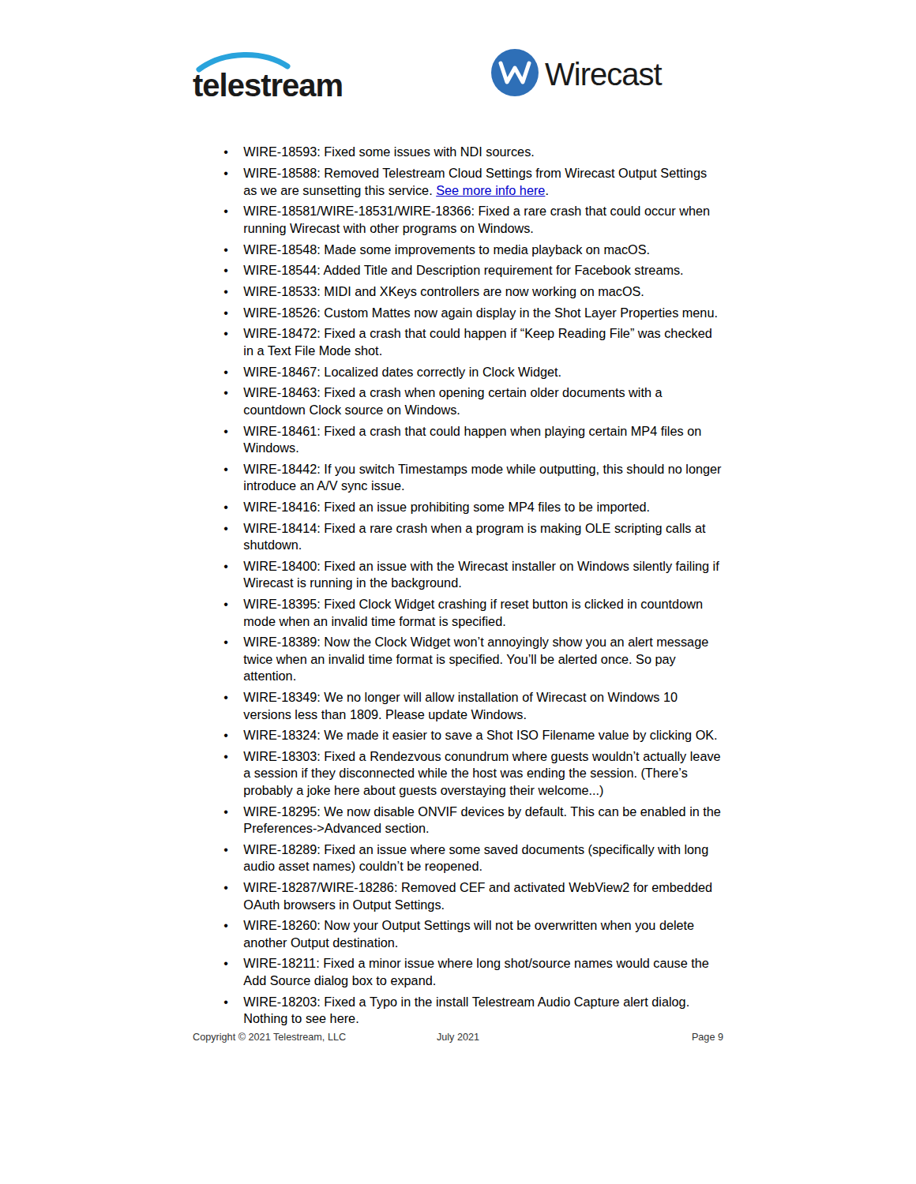telestream
Wirecast
WIRE-18593: Fixed some issues with NDI sources.
WIRE-18588: Removed Telestream Cloud Settings from Wirecast Output Settings as we are sunsetting this service. See more info here.
WIRE-18581/WIRE-18531/WIRE-18366: Fixed a rare crash that could occur when running Wirecast with other programs on Windows.
WIRE-18548: Made some improvements to media playback on macOS.
WIRE-18544: Added Title and Description requirement for Facebook streams.
WIRE-18533: MIDI and XKeys controllers are now working on macOS.
WIRE-18526: Custom Mattes now again display in the Shot Layer Properties menu.
WIRE-18472: Fixed a crash that could happen if “Keep Reading File” was checked in a Text File Mode shot.
WIRE-18467: Localized dates correctly in Clock Widget.
WIRE-18463: Fixed a crash when opening certain older documents with a countdown Clock source on Windows.
WIRE-18461: Fixed a crash that could happen when playing certain MP4 files on Windows.
WIRE-18442: If you switch Timestamps mode while outputting, this should no longer introduce an A/V sync issue.
WIRE-18416: Fixed an issue prohibiting some MP4 files to be imported.
WIRE-18414: Fixed a rare crash when a program is making OLE scripting calls at shutdown.
WIRE-18400: Fixed an issue with the Wirecast installer on Windows silently failing if Wirecast is running in the background.
WIRE-18395: Fixed Clock Widget crashing if reset button is clicked in countdown mode when an invalid time format is specified.
WIRE-18389: Now the Clock Widget won’t annoyingly show you an alert message twice when an invalid time format is specified. You’ll be alerted once. So pay attention.
WIRE-18349: We no longer will allow installation of Wirecast on Windows 10 versions less than 1809. Please update Windows.
WIRE-18324: We made it easier to save a Shot ISO Filename value by clicking OK.
WIRE-18303: Fixed a Rendezvous conundrum where guests wouldn’t actually leave a session if they disconnected while the host was ending the session. (There’s probably a joke here about guests overstaying their welcome...)
WIRE-18295: We now disable ONVIF devices by default. This can be enabled in the Preferences->Advanced section.
WIRE-18289: Fixed an issue where some saved documents (specifically with long audio asset names) couldn’t be reopened.
WIRE-18287/WIRE-18286: Removed CEF and activated WebView2 for embedded OAuth browsers in Output Settings.
WIRE-18260: Now your Output Settings will not be overwritten when you delete another Output destination.
WIRE-18211: Fixed a minor issue where long shot/source names would cause the Add Source dialog box to expand.
WIRE-18203: Fixed a Typo in the install Telestream Audio Capture alert dialog. Nothing to see here.
Copyright © 2021 Telestream, LLC
July 2021
Page 9